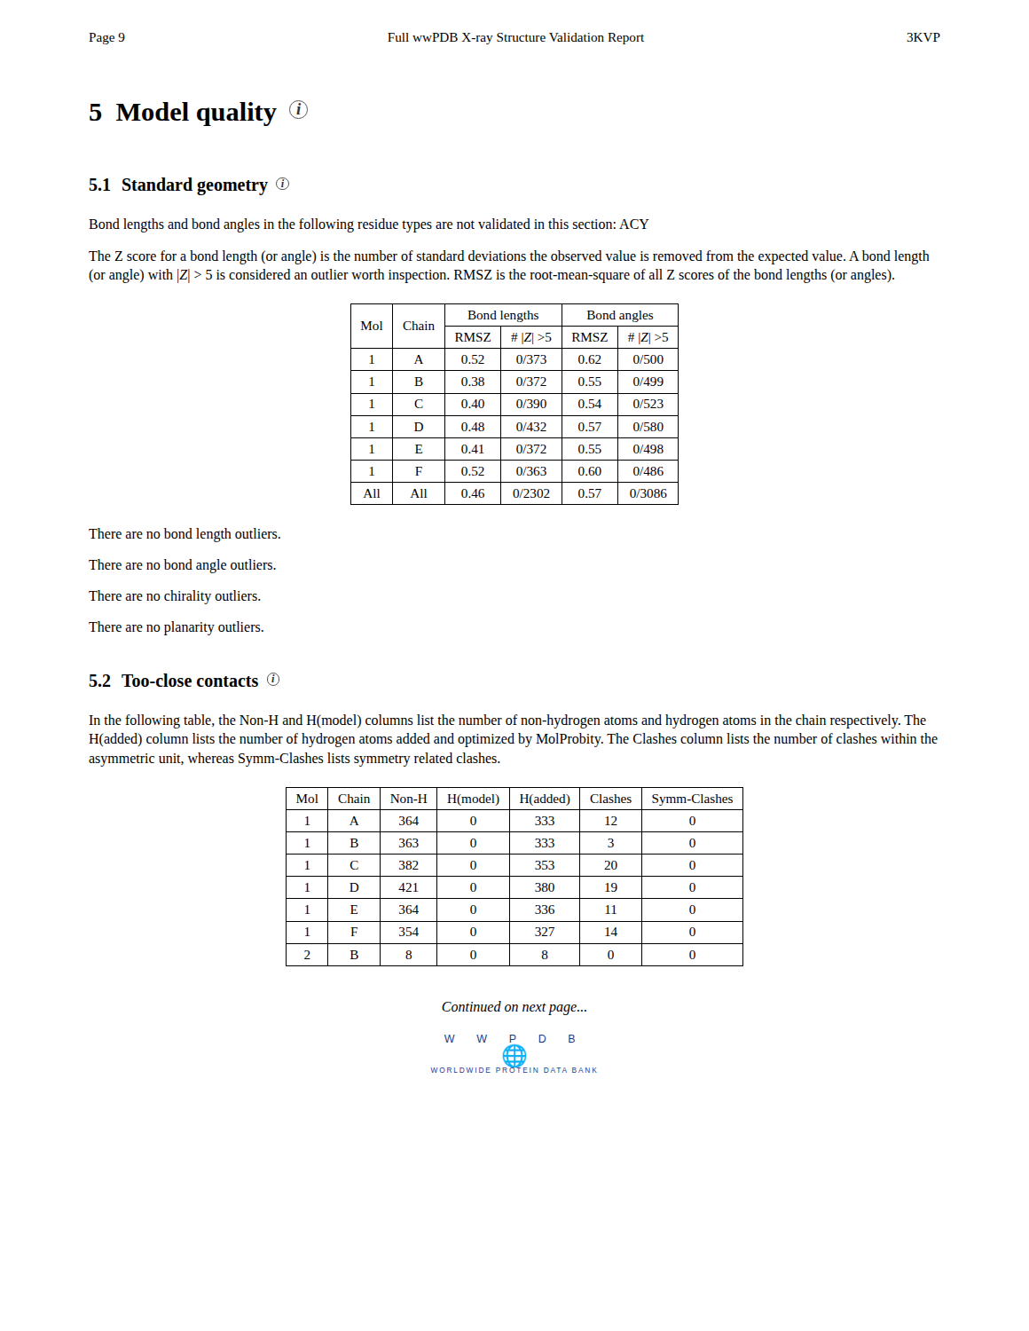Page 9
Full wwPDB X-ray Structure Validation Report
3KVP
5 Model quality i
5.1 Standard geometry i
Bond lengths and bond angles in the following residue types are not validated in this section: ACY
The Z score for a bond length (or angle) is the number of standard deviations the observed value is removed from the expected value. A bond length (or angle) with |Z| > 5 is considered an outlier worth inspection. RMSZ is the root-mean-square of all Z scores of the bond lengths (or angles).
| Mol | Chain | Bond lengths | Bond angles |
| --- | --- | --- | --- |
| RMSZ | # / Z / >5 | RMSZ | # / Z / >5 |
| 1 | A | 0.52 | 0/373 | 0.62 | 0/500 |
| 1 | B | 0.38 | 0/372 | 0.55 | 0/499 |
| 1 | C | 0.40 | 0/390 | 0.54 | 0/523 |
| 1 | D | 0.48 | 0/432 | 0.57 | 0/580 |
| 1 | E | 0.41 | 0/372 | 0.55 | 0/498 |
| 1 | F | 0.52 | 0/363 | 0.60 | 0/486 |
| All | All | 0.46 | 0/2302 | 0.57 | 0/3086 |
There are no bond length outliers.
There are no bond angle outliers.
There are no chirality outliers.
There are no planarity outliers.
5.2 Too-close contacts i
In the following table, the Non-H and H(model) columns list the number of non-hydrogen atoms and hydrogen atoms in the chain respectively. The H(added) column lists the number of hydrogen atoms added and optimized by MolProbity. The Clashes column lists the number of clashes within the asymmetric unit, whereas Symm-Clashes lists symmetry related clashes.
| Mol | Chain | Non-H | H(model) | H(added) | Clashes | Symm-Clashes |
| --- | --- | --- | --- | --- | --- | --- |
| 1 | A | 364 | 0 | 333 | 12 | 0 |
| 1 | B | 363 | 0 | 333 | 3 | 0 |
| 1 | C | 382 | 0 | 353 | 20 | 0 |
| 1 | D | 421 | 0 | 380 | 19 | 0 |
| 1 | E | 364 | 0 | 336 | 11 | 0 |
| 1 | F | 354 | 0 | 327 | 14 | 0 |
| 2 | B | 8 | 0 | 8 | 0 | 0 |
Continued on next page...
W W P D B
🌐
WORLDWIDE PROTEIN DATA BANK